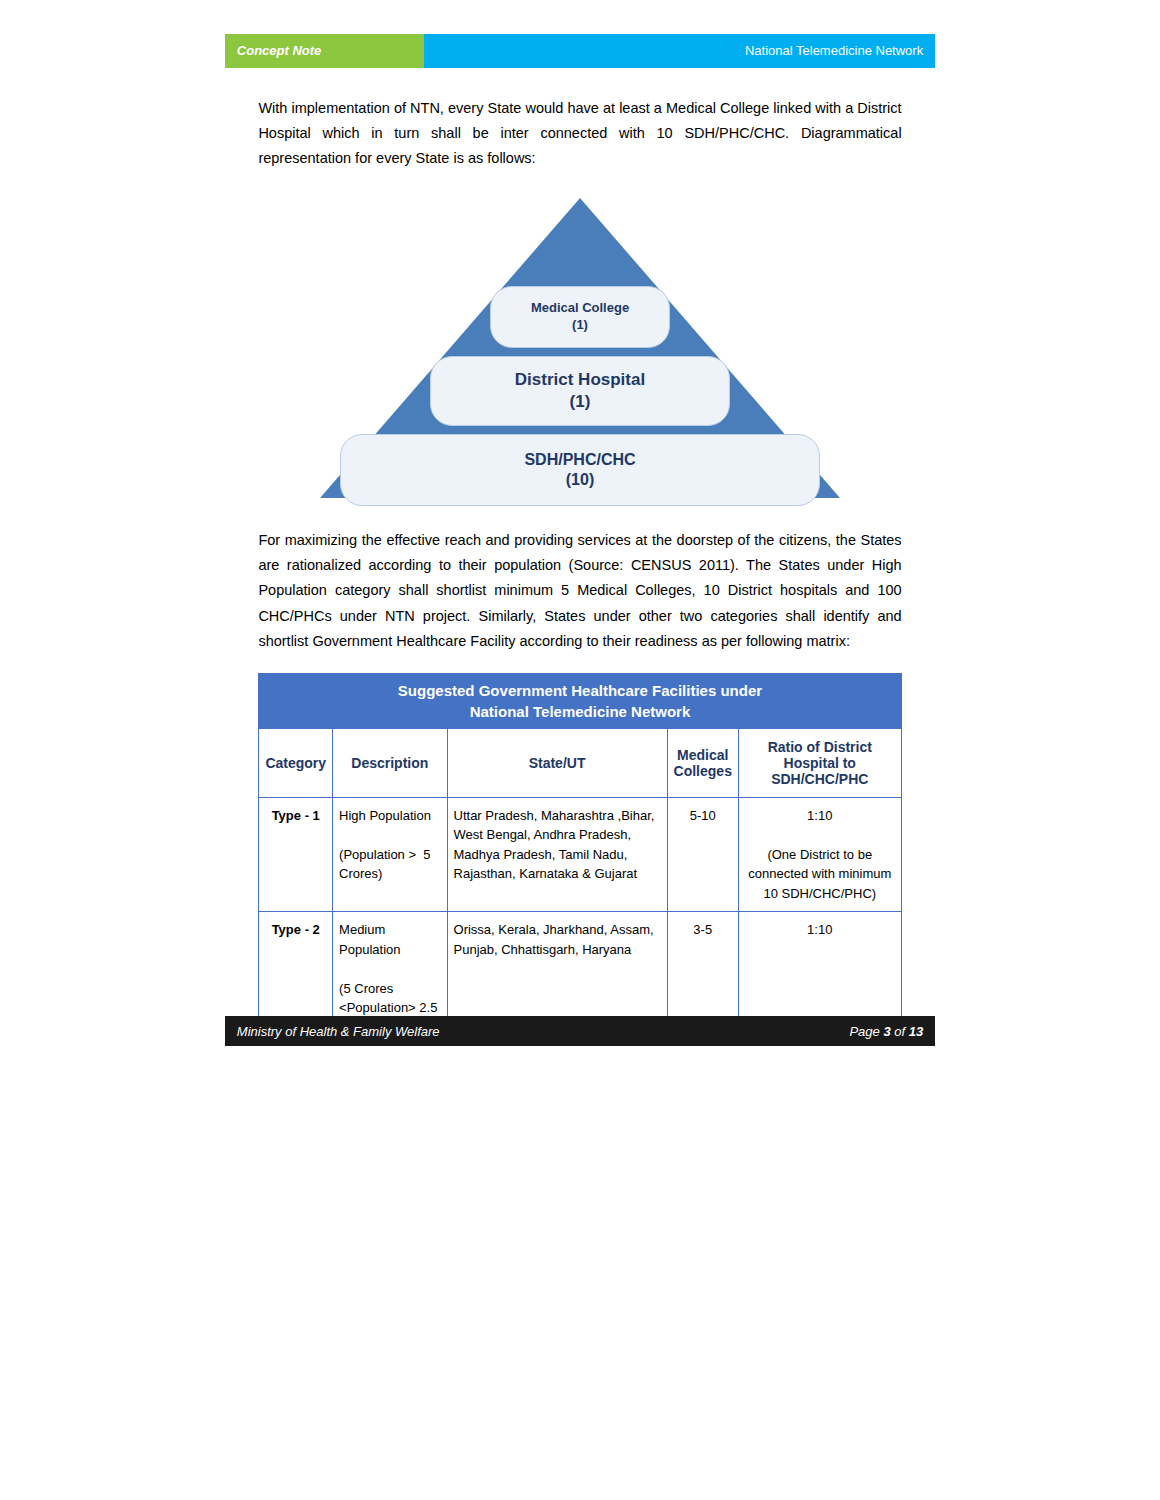Concept Note
National Telemedicine Network
With implementation of NTN, every State would have at least a Medical College linked with a District Hospital which in turn shall be inter connected with 10 SDH/PHC/CHC. Diagrammatical representation for every State is as follows:
Medical College
(1)
District Hospital
(1)
SDH/PHC/CHC
(10)
For maximizing the effective reach and providing services at the doorstep of the citizens, the States are rationalized according to their population (Source: CENSUS 2011). The States under High Population category shall shortlist minimum 5 Medical Colleges, 10 District hospitals and 100 CHC/PHCs under NTN project. Similarly, States under other two categories shall identify and shortlist Government Healthcare Facility according to their readiness as per following matrix:
| Suggested Government Healthcare Facilities under National Telemedicine Network |
| --- |
| Category | Description | State/UT | Medical Colleges | Ratio of District Hospital to SDH/CHC/PHC |
| Type - 1 | High Population (Population > 5 Crores) | Uttar Pradesh, Maharashtra ,Bihar, West Bengal, Andhra Pradesh, Madhya Pradesh, Tamil Nadu, Rajasthan, Karnataka & Gujarat | 5-10 | 1:10 (One District to be connected with minimum 10 SDH/CHC/PHC) |
| Type - 2 | Medium Population (5 Crores <Population> 2.5 Crores) | Orissa, Kerala, Jharkhand, Assam, Punjab, Chhattisgarh, Haryana | 3-5 | 1:10 |
Ministry of Health & Family Welfare
Page 3 of 13